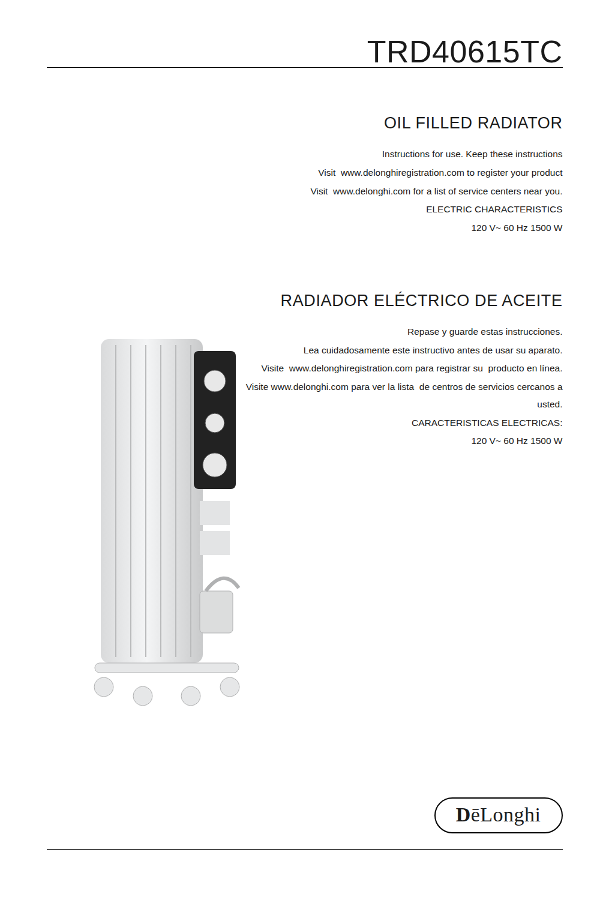TRD40615TC
OIL FILLED RADIATOR
Instructions for use. Keep these instructions
Visit www.delonghiregistration.com to register your product
Visit www.delonghi.com for a list of service centers near you.
ELECTRIC CHARACTERISTICS
120 V~ 60 Hz 1500 W
RADIADOR ELÉCTRICO DE ACEITE
Repase y guarde estas instrucciones.
Lea cuidadosamente este instructivo antes de usar su aparato.
Visite www.delonghiregistration.com para registrar su producto en línea.
Visite www.delonghi.com para ver la lista de centros de servicios cercanos a usted.
CARACTERISTICAS ELECTRICAS:
120 V~ 60 Hz 1500 W
DēLonghi